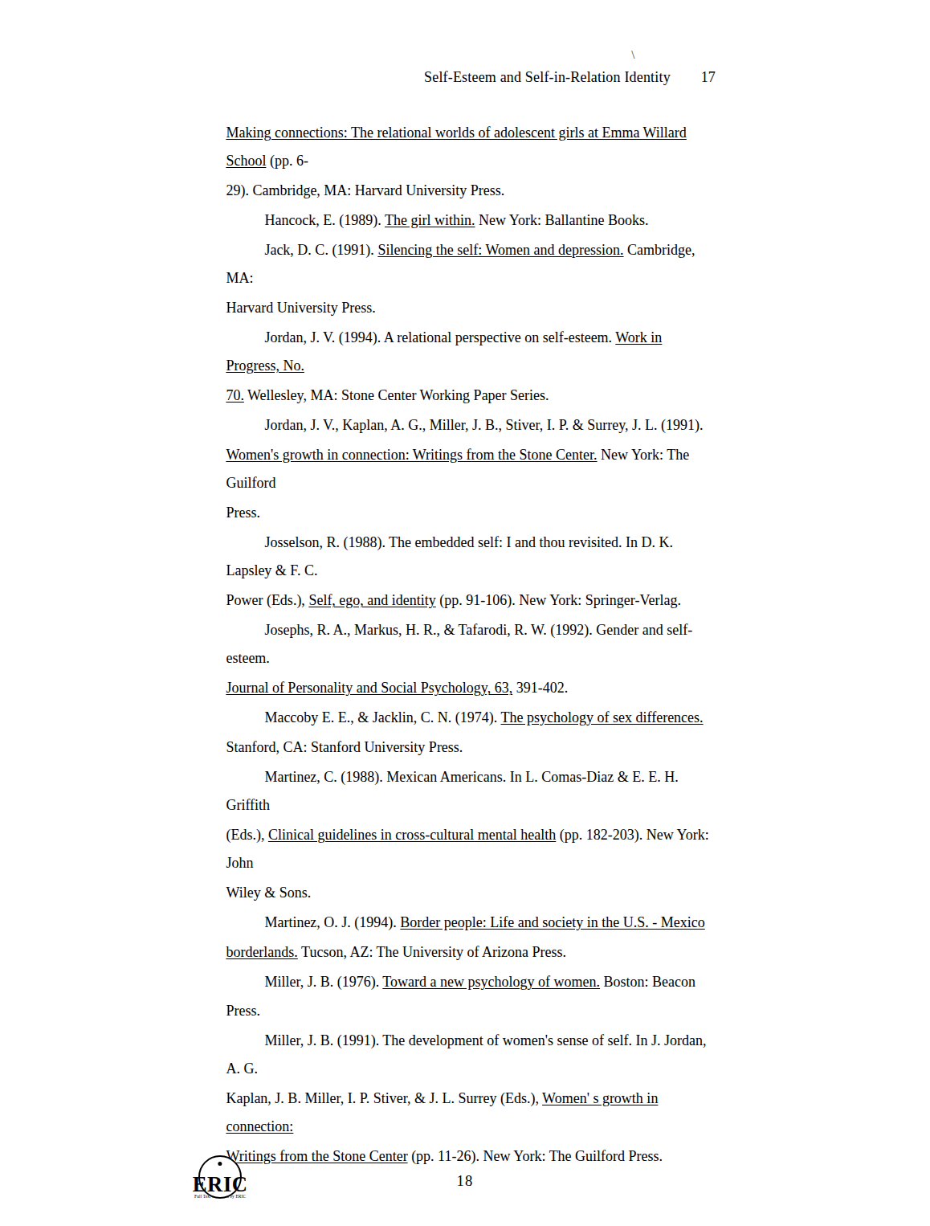Self-Esteem and Self-in-Relation Identity17
\
Making connections: The relational worlds of adolescent girls at Emma Willard School (pp. 6-
29). Cambridge, MA: Harvard University Press.
Hancock, E. (1989). The girl within. New York: Ballantine Books.
Jack, D. C. (1991). Silencing the self: Women and depression. Cambridge, MA:
Harvard University Press.
Jordan, J. V. (1994). A relational perspective on self-esteem. Work in Progress, No.
70. Wellesley, MA: Stone Center Working Paper Series.
Jordan, J. V., Kaplan, A. G., Miller, J. B., Stiver, I. P. & Surrey, J. L. (1991).
Women's growth in connection: Writings from the Stone Center. New York: The Guilford
Press.
Josselson, R. (1988). The embedded self: I and thou revisited. In D. K. Lapsley & F. C.
Power (Eds.), Self, ego, and identity (pp. 91-106). New York: Springer-Verlag.
Josephs, R. A., Markus, H. R., & Tafarodi, R. W. (1992). Gender and self-esteem.
Journal of Personality and Social Psychology, 63, 391-402.
Maccoby E. E., & Jacklin, C. N. (1974). The psychology of sex differences.
Stanford, CA: Stanford University Press.
Martinez, C. (1988). Mexican Americans. In L. Comas-Diaz & E. E. H. Griffith
(Eds.), Clinical guidelines in cross-cultural mental health (pp. 182-203). New York: John
Wiley & Sons.
Martinez, O. J. (1994). Border people: Life and society in the U.S. - Mexico
borderlands. Tucson, AZ: The University of Arizona Press.
Miller, J. B. (1976). Toward a new psychology of women. Boston: Beacon Press.
Miller, J. B. (1991). The development of women's sense of self. In J. Jordan, A. G.
Kaplan, J. B. Miller, I. P. Stiver, & J. L. Surrey (Eds.), Women' s growth in connection:
Writings from the Stone Center (pp. 11-26). New York: The Guilford Press.
ERIC
Full Text Provided by ERIC
18